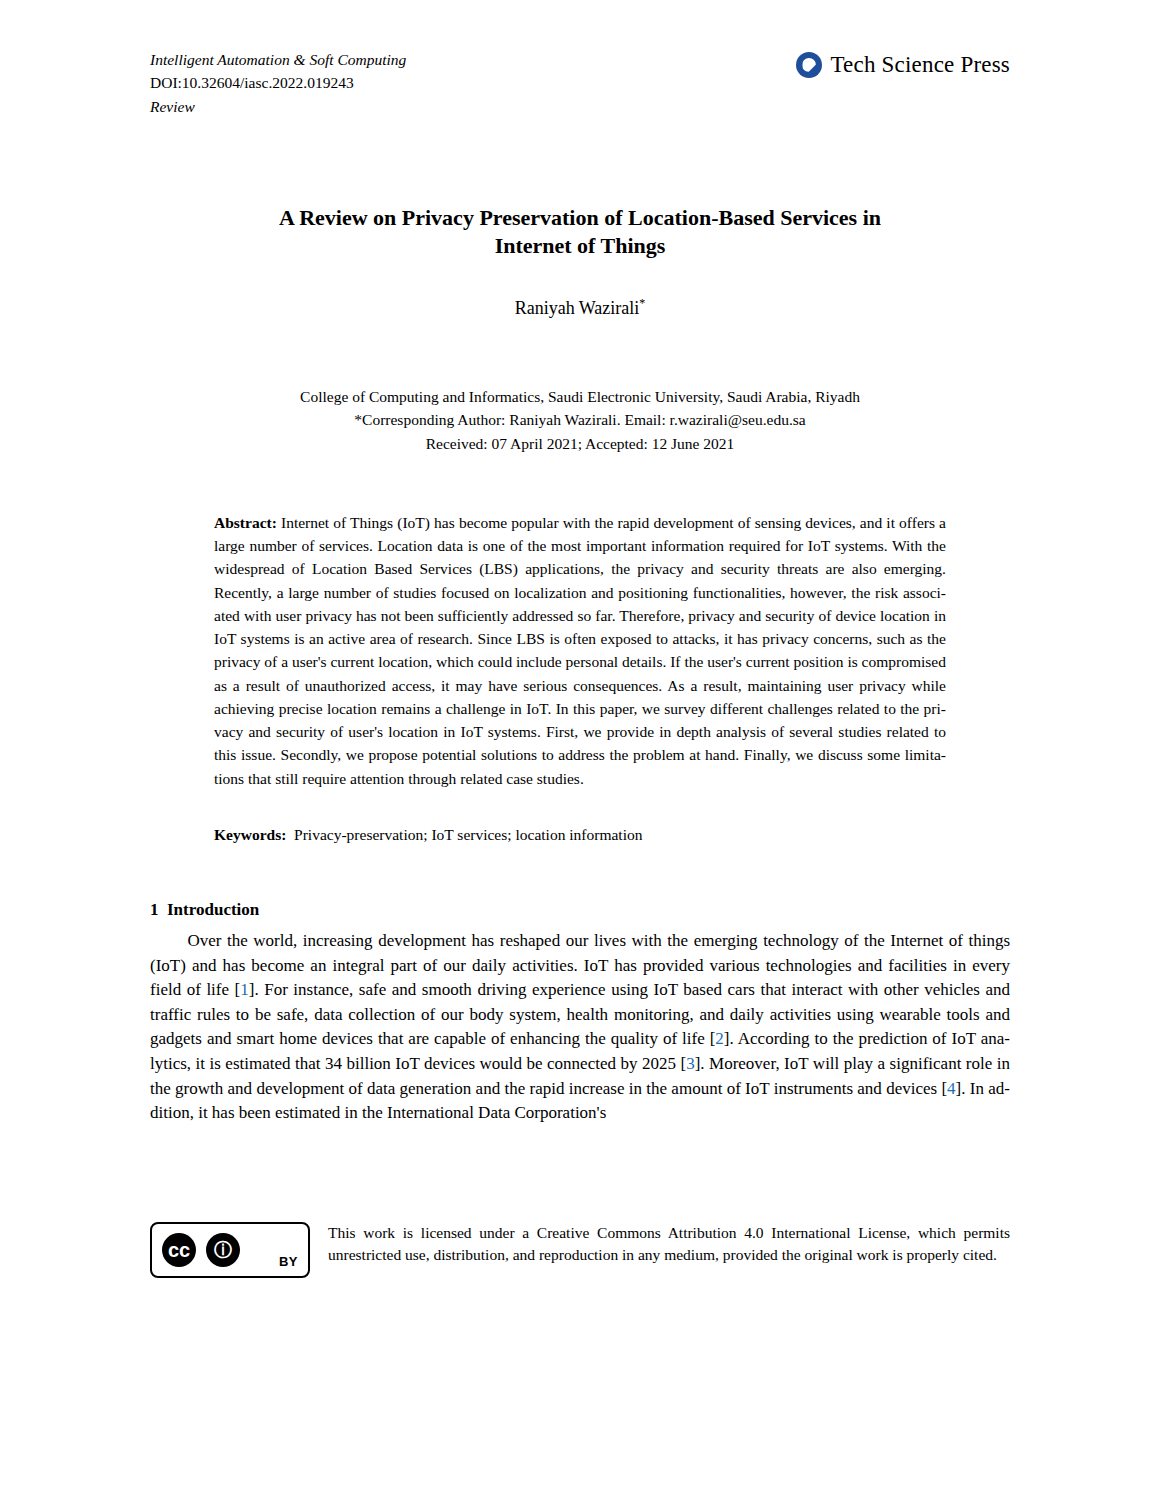Intelligent Automation & Soft Computing
DOI:10.32604/iasc.2022.019243
Review
Tech Science Press
A Review on Privacy Preservation of Location-Based Services in
Internet of Things
Raniyah Wazirali*
College of Computing and Informatics, Saudi Electronic University, Saudi Arabia, Riyadh
*Corresponding Author: Raniyah Wazirali. Email: r.wazirali@seu.edu.sa
Received: 07 April 2021; Accepted: 12 June 2021
Abstract: Internet of Things (IoT) has become popular with the rapid development of sensing devices, and it offers a large number of services. Location data is one of the most important information required for IoT systems. With the widespread of Location Based Services (LBS) applications, the privacy and security threats are also emerging. Recently, a large number of studies focused on localization and positioning functionalities, however, the risk associated with user privacy has not been sufficiently addressed so far. Therefore, privacy and security of device location in IoT systems is an active area of research. Since LBS is often exposed to attacks, it has privacy concerns, such as the privacy of a user's current location, which could include personal details. If the user's current position is compromised as a result of unauthorized access, it may have serious consequences. As a result, maintaining user privacy while achieving precise location remains a challenge in IoT. In this paper, we survey different challenges related to the privacy and security of user's location in IoT systems. First, we provide in depth analysis of several studies related to this issue. Secondly, we propose potential solutions to address the problem at hand. Finally, we discuss some limitations that still require attention through related case studies.
Keywords: Privacy-preservation; IoT services; location information
1 Introduction
Over the world, increasing development has reshaped our lives with the emerging technology of the Internet of things (IoT) and has become an integral part of our daily activities. IoT has provided various technologies and facilities in every field of life [1]. For instance, safe and smooth driving experience using IoT based cars that interact with other vehicles and traffic rules to be safe, data collection of our body system, health monitoring, and daily activities using wearable tools and gadgets and smart home devices that are capable of enhancing the quality of life [2]. According to the prediction of IoT analytics, it is estimated that 34 billion IoT devices would be connected by 2025 [3]. Moreover, IoT will play a significant role in the growth and development of data generation and the rapid increase in the amount of IoT instruments and devices [4]. In addition, it has been estimated in the International Data Corporation's
cc ⓘ BY
This work is licensed under a Creative Commons Attribution 4.0 International License, which permits unrestricted use, distribution, and reproduction in any medium, provided the original work is properly cited.